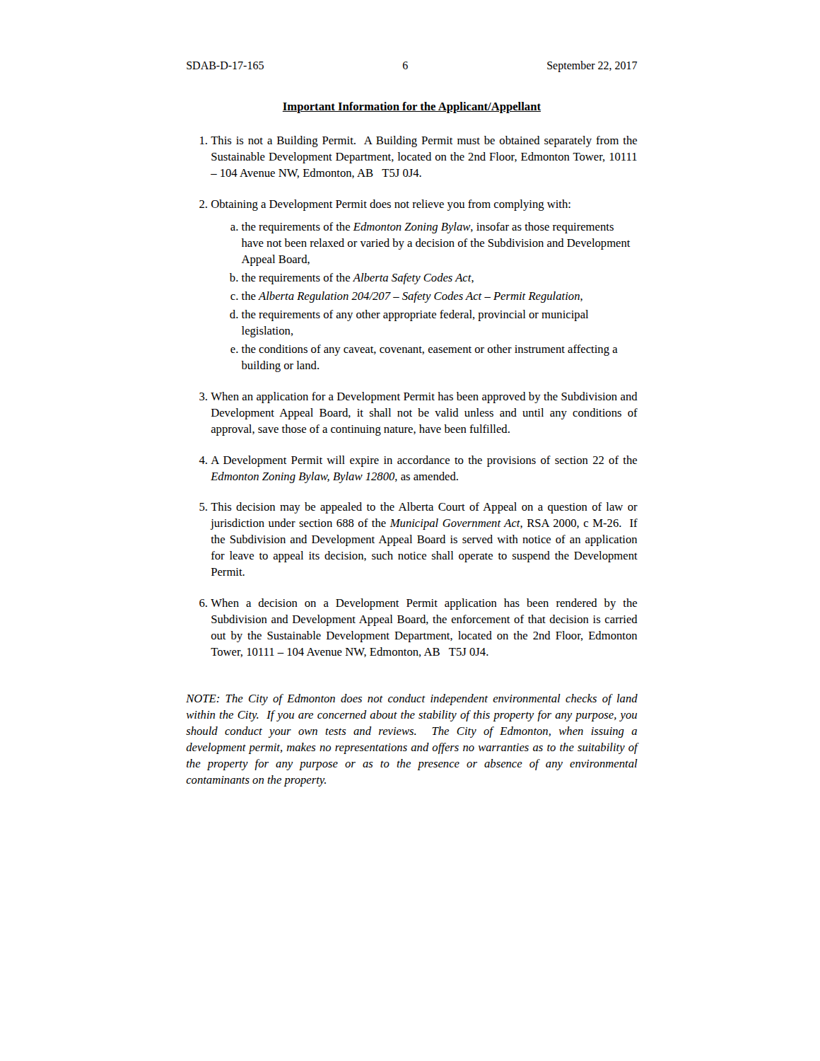SDAB-D-17-165
6
September 22, 2017
Important Information for the Applicant/Appellant
This is not a Building Permit. A Building Permit must be obtained separately from the Sustainable Development Department, located on the 2nd Floor, Edmonton Tower, 10111 – 104 Avenue NW, Edmonton, AB T5J 0J4.
Obtaining a Development Permit does not relieve you from complying with:
the requirements of the Edmonton Zoning Bylaw, insofar as those requirements have not been relaxed or varied by a decision of the Subdivision and Development Appeal Board,
the requirements of the Alberta Safety Codes Act,
the Alberta Regulation 204/207 – Safety Codes Act – Permit Regulation,
the requirements of any other appropriate federal, provincial or municipal legislation,
the conditions of any caveat, covenant, easement or other instrument affecting a building or land.
When an application for a Development Permit has been approved by the Subdivision and Development Appeal Board, it shall not be valid unless and until any conditions of approval, save those of a continuing nature, have been fulfilled.
A Development Permit will expire in accordance to the provisions of section 22 of the Edmonton Zoning Bylaw, Bylaw 12800, as amended.
This decision may be appealed to the Alberta Court of Appeal on a question of law or jurisdiction under section 688 of the Municipal Government Act, RSA 2000, c M-26. If the Subdivision and Development Appeal Board is served with notice of an application for leave to appeal its decision, such notice shall operate to suspend the Development Permit.
When a decision on a Development Permit application has been rendered by the Subdivision and Development Appeal Board, the enforcement of that decision is carried out by the Sustainable Development Department, located on the 2nd Floor, Edmonton Tower, 10111 – 104 Avenue NW, Edmonton, AB T5J 0J4.
NOTE: The City of Edmonton does not conduct independent environmental checks of land within the City. If you are concerned about the stability of this property for any purpose, you should conduct your own tests and reviews. The City of Edmonton, when issuing a development permit, makes no representations and offers no warranties as to the suitability of the property for any purpose or as to the presence or absence of any environmental contaminants on the property.